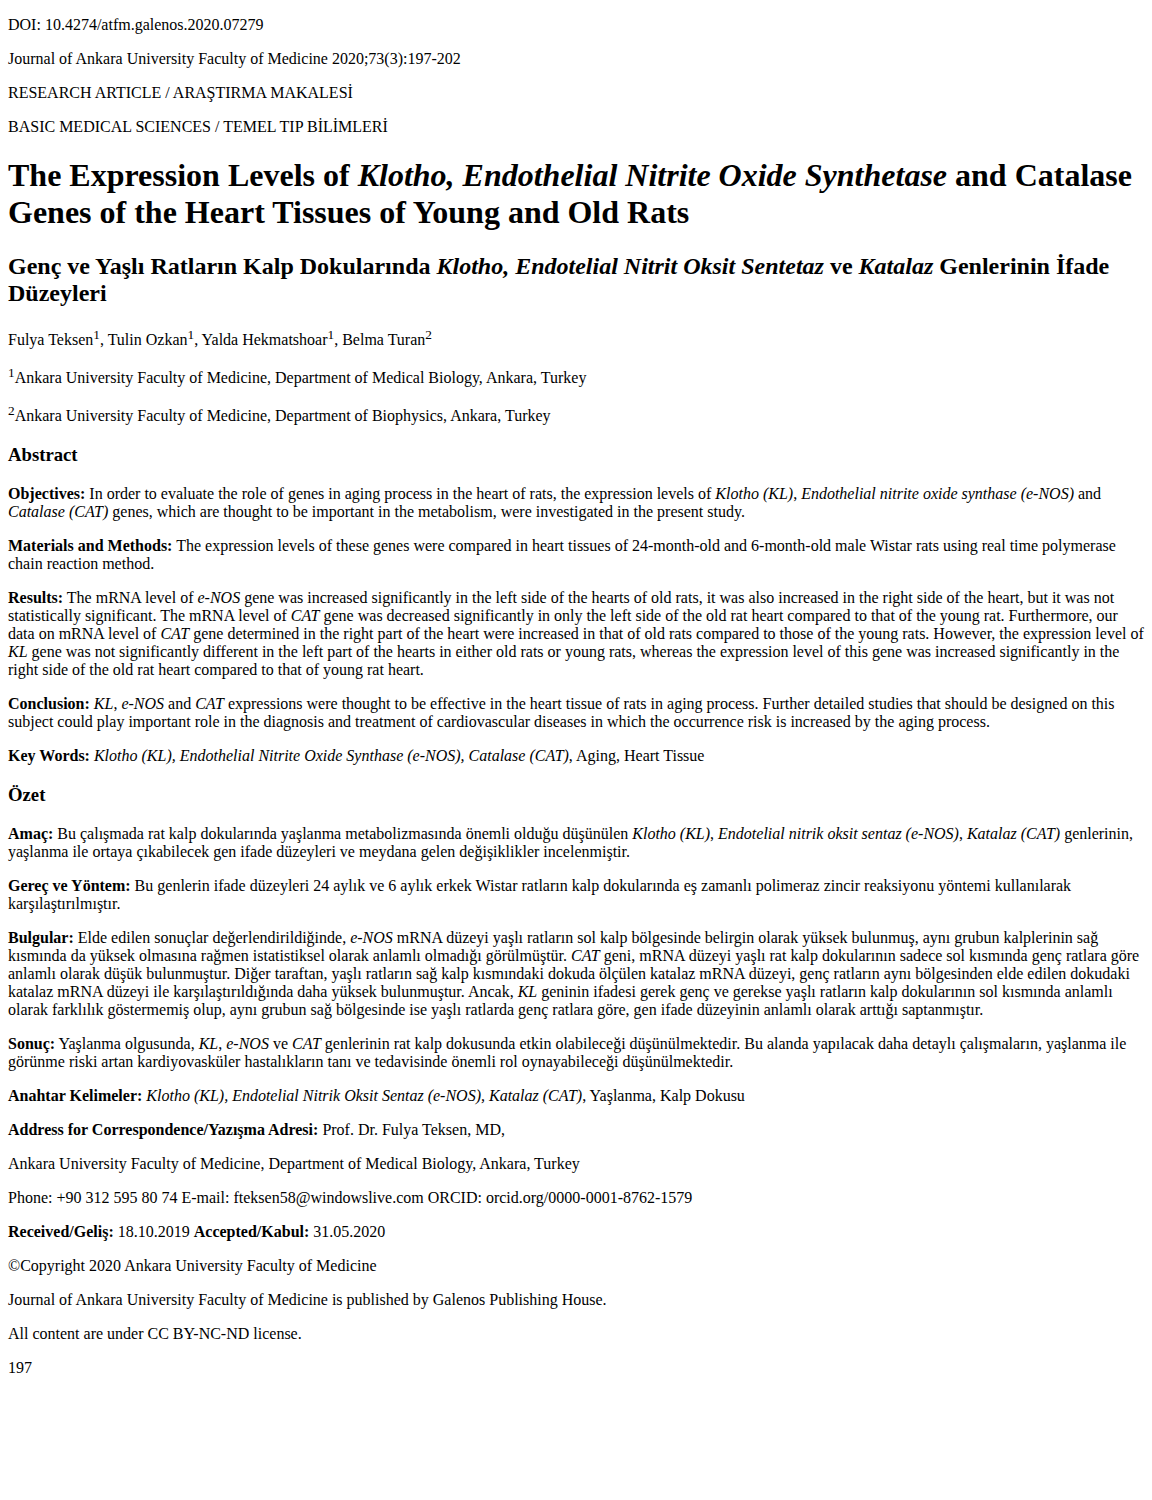DOI: 10.4274/atfm.galenos.2020.07279
Journal of Ankara University Faculty of Medicine 2020;73(3):197-202
RESEARCH ARTICLE / ARAŞTIRMA MAKALESİ
BASIC MEDICAL SCIENCES / TEMEL TIP BİLİMLERİ
The Expression Levels of Klotho, Endothelial Nitrite Oxide Synthetase and Catalase Genes of the Heart Tissues of Young and Old Rats
Genç ve Yaşlı Ratların Kalp Dokularında Klotho, Endotelial Nitrit Oksit Sentetaz ve Katalaz Genlerinin İfade Düzeyleri
Fulya Teksen1, Tulin Ozkan1, Yalda Hekmatshoar1, Belma Turan2
1Ankara University Faculty of Medicine, Department of Medical Biology, Ankara, Turkey
2Ankara University Faculty of Medicine, Department of Biophysics, Ankara, Turkey
Abstract
Objectives: In order to evaluate the role of genes in aging process in the heart of rats, the expression levels of Klotho (KL), Endothelial nitrite oxide synthase (e-NOS) and Catalase (CAT) genes, which are thought to be important in the metabolism, were investigated in the present study.
Materials and Methods: The expression levels of these genes were compared in heart tissues of 24-month-old and 6-month-old male Wistar rats using real time polymerase chain reaction method.
Results: The mRNA level of e-NOS gene was increased significantly in the left side of the hearts of old rats, it was also increased in the right side of the heart, but it was not statistically significant. The mRNA level of CAT gene was decreased significantly in only the left side of the old rat heart compared to that of the young rat. Furthermore, our data on mRNA level of CAT gene determined in the right part of the heart were increased in that of old rats compared to those of the young rats. However, the expression level of KL gene was not significantly different in the left part of the hearts in either old rats or young rats, whereas the expression level of this gene was increased significantly in the right side of the old rat heart compared to that of young rat heart.
Conclusion: KL, e-NOS and CAT expressions were thought to be effective in the heart tissue of rats in aging process. Further detailed studies that should be designed on this subject could play important role in the diagnosis and treatment of cardiovascular diseases in which the occurrence risk is increased by the aging process.
Key Words: Klotho (KL), Endothelial Nitrite Oxide Synthase (e-NOS), Catalase (CAT), Aging, Heart Tissue
Özet
Amaç: Bu çalışmada rat kalp dokularında yaşlanma metabolizmasında önemli olduğu düşünülen Klotho (KL), Endotelial nitrik oksit sentaz (e-NOS), Katalaz (CAT) genlerinin, yaşlanma ile ortaya çıkabilecek gen ifade düzeyleri ve meydana gelen değişiklikler incelenmiştir.
Gereç ve Yöntem: Bu genlerin ifade düzeyleri 24 aylık ve 6 aylık erkek Wistar ratların kalp dokularında eş zamanlı polimeraz zincir reaksiyonu yöntemi kullanılarak karşılaştırılmıştır.
Bulgular: Elde edilen sonuçlar değerlendirildiğinde, e-NOS mRNA düzeyi yaşlı ratların sol kalp bölgesinde belirgin olarak yüksek bulunmuş, aynı grubun kalplerinin sağ kısmında da yüksek olmasına rağmen istatistiksel olarak anlamlı olmadığı görülmüştür. CAT geni, mRNA düzeyi yaşlı rat kalp dokularının sadece sol kısmında genç ratlara göre anlamlı olarak düşük bulunmuştur. Diğer taraftan, yaşlı ratların sağ kalp kısmındaki dokuda ölçülen katalaz mRNA düzeyi, genç ratların aynı bölgesinden elde edilen dokudaki katalaz mRNA düzeyi ile karşılaştırıldığında daha yüksek bulunmuştur. Ancak, KL geninin ifadesi gerek genç ve gerekse yaşlı ratların kalp dokularının sol kısmında anlamlı olarak farklılık göstermemiş olup, aynı grubun sağ bölgesinde ise yaşlı ratlarda genç ratlara göre, gen ifade düzeyinin anlamlı olarak arttığı saptanmıştır.
Sonuç: Yaşlanma olgusunda, KL, e-NOS ve CAT genlerinin rat kalp dokusunda etkin olabileceği düşünülmektedir. Bu alanda yapılacak daha detaylı çalışmaların, yaşlanma ile görünme riski artan kardiyovasküler hastalıkların tanı ve tedavisinde önemli rol oynayabileceği düşünülmektedir.
Anahtar Kelimeler: Klotho (KL), Endotelial Nitrik Oksit Sentaz (e-NOS), Katalaz (CAT), Yaşlanma, Kalp Dokusu
Address for Correspondence/Yazışma Adresi: Prof. Dr. Fulya Teksen, MD,
Ankara University Faculty of Medicine, Department of Medical Biology, Ankara, Turkey
Phone: +90 312 595 80 74 E-mail: fteksen58@windowslive.com ORCID: orcid.org/0000-0001-8762-1579
Received/Geliş: 18.10.2019 Accepted/Kabul: 31.05.2020
©Copyright 2020 Ankara University Faculty of Medicine
Journal of Ankara University Faculty of Medicine is published by Galenos Publishing House.
All content are under CC BY-NC-ND license.
197